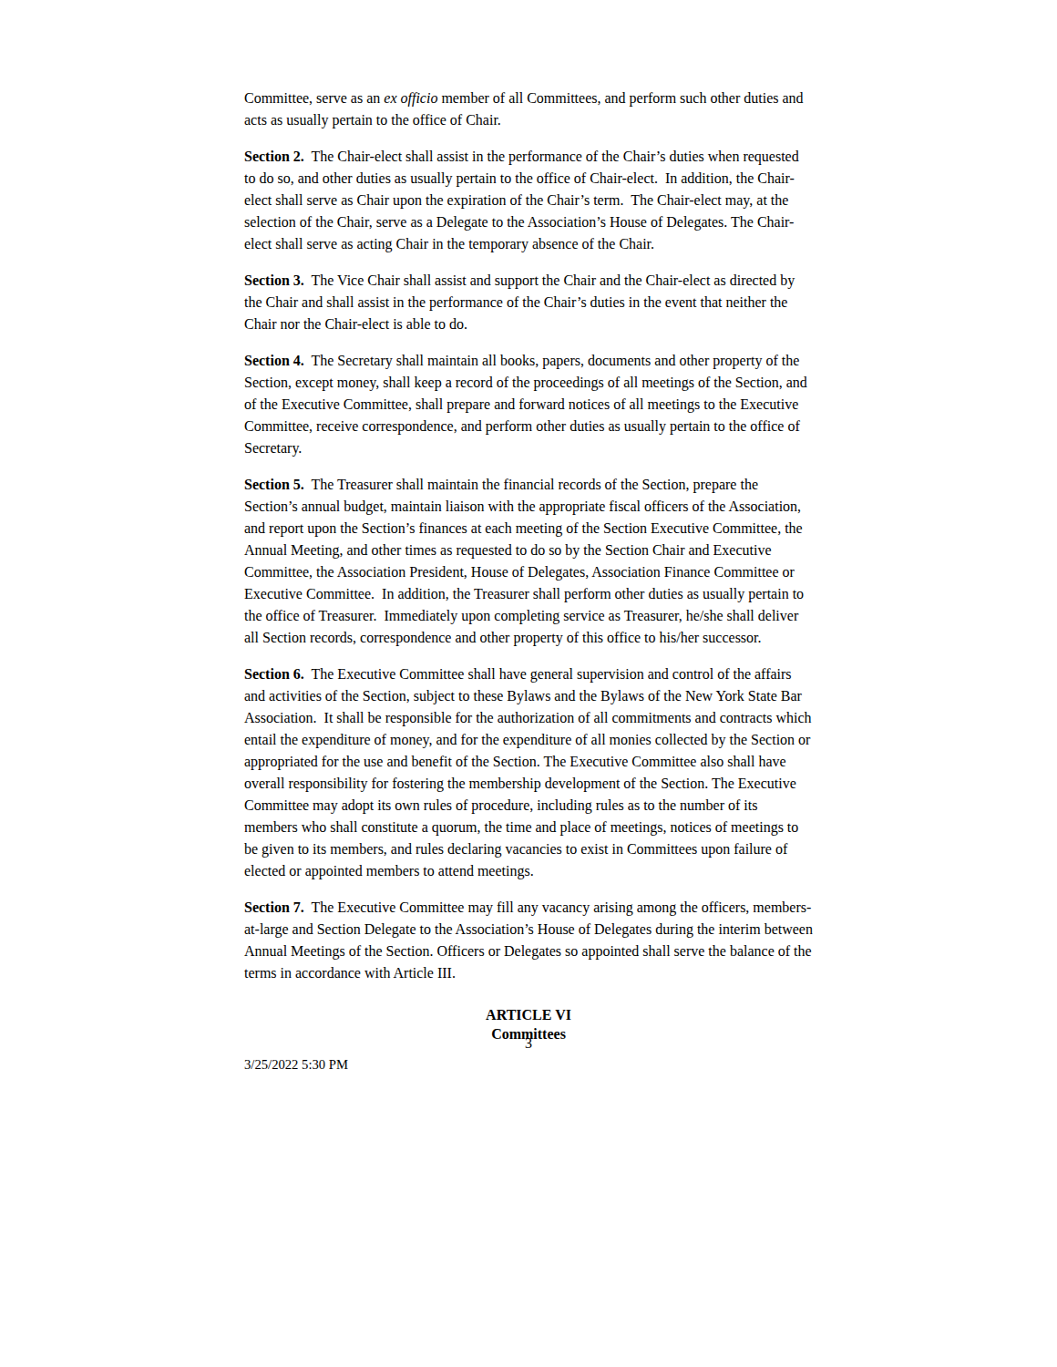Committee, serve as an ex officio member of all Committees, and perform such other duties and acts as usually pertain to the office of Chair.
Section 2. The Chair-elect shall assist in the performance of the Chair’s duties when requested to do so, and other duties as usually pertain to the office of Chair-elect. In addition, the Chair-elect shall serve as Chair upon the expiration of the Chair’s term. The Chair-elect may, at the selection of the Chair, serve as a Delegate to the Association’s House of Delegates. The Chair-elect shall serve as acting Chair in the temporary absence of the Chair.
Section 3. The Vice Chair shall assist and support the Chair and the Chair-elect as directed by the Chair and shall assist in the performance of the Chair’s duties in the event that neither the Chair nor the Chair-elect is able to do.
Section 4. The Secretary shall maintain all books, papers, documents and other property of the Section, except money, shall keep a record of the proceedings of all meetings of the Section, and of the Executive Committee, shall prepare and forward notices of all meetings to the Executive Committee, receive correspondence, and perform other duties as usually pertain to the office of Secretary.
Section 5. The Treasurer shall maintain the financial records of the Section, prepare the Section’s annual budget, maintain liaison with the appropriate fiscal officers of the Association, and report upon the Section’s finances at each meeting of the Section Executive Committee, the Annual Meeting, and other times as requested to do so by the Section Chair and Executive Committee, the Association President, House of Delegates, Association Finance Committee or Executive Committee. In addition, the Treasurer shall perform other duties as usually pertain to the office of Treasurer. Immediately upon completing service as Treasurer, he/she shall deliver all Section records, correspondence and other property of this office to his/her successor.
Section 6. The Executive Committee shall have general supervision and control of the affairs and activities of the Section, subject to these Bylaws and the Bylaws of the New York State Bar Association. It shall be responsible for the authorization of all commitments and contracts which entail the expenditure of money, and for the expenditure of all monies collected by the Section or appropriated for the use and benefit of the Section. The Executive Committee also shall have overall responsibility for fostering the membership development of the Section. The Executive Committee may adopt its own rules of procedure, including rules as to the number of its members who shall constitute a quorum, the time and place of meetings, notices of meetings to be given to its members, and rules declaring vacancies to exist in Committees upon failure of elected or appointed members to attend meetings.
Section 7. The Executive Committee may fill any vacancy arising among the officers, members-at-large and Section Delegate to the Association’s House of Delegates during the interim between Annual Meetings of the Section. Officers or Delegates so appointed shall serve the balance of the terms in accordance with Article III.
ARTICLE VI Committees
3
3/25/2022 5:30 PM